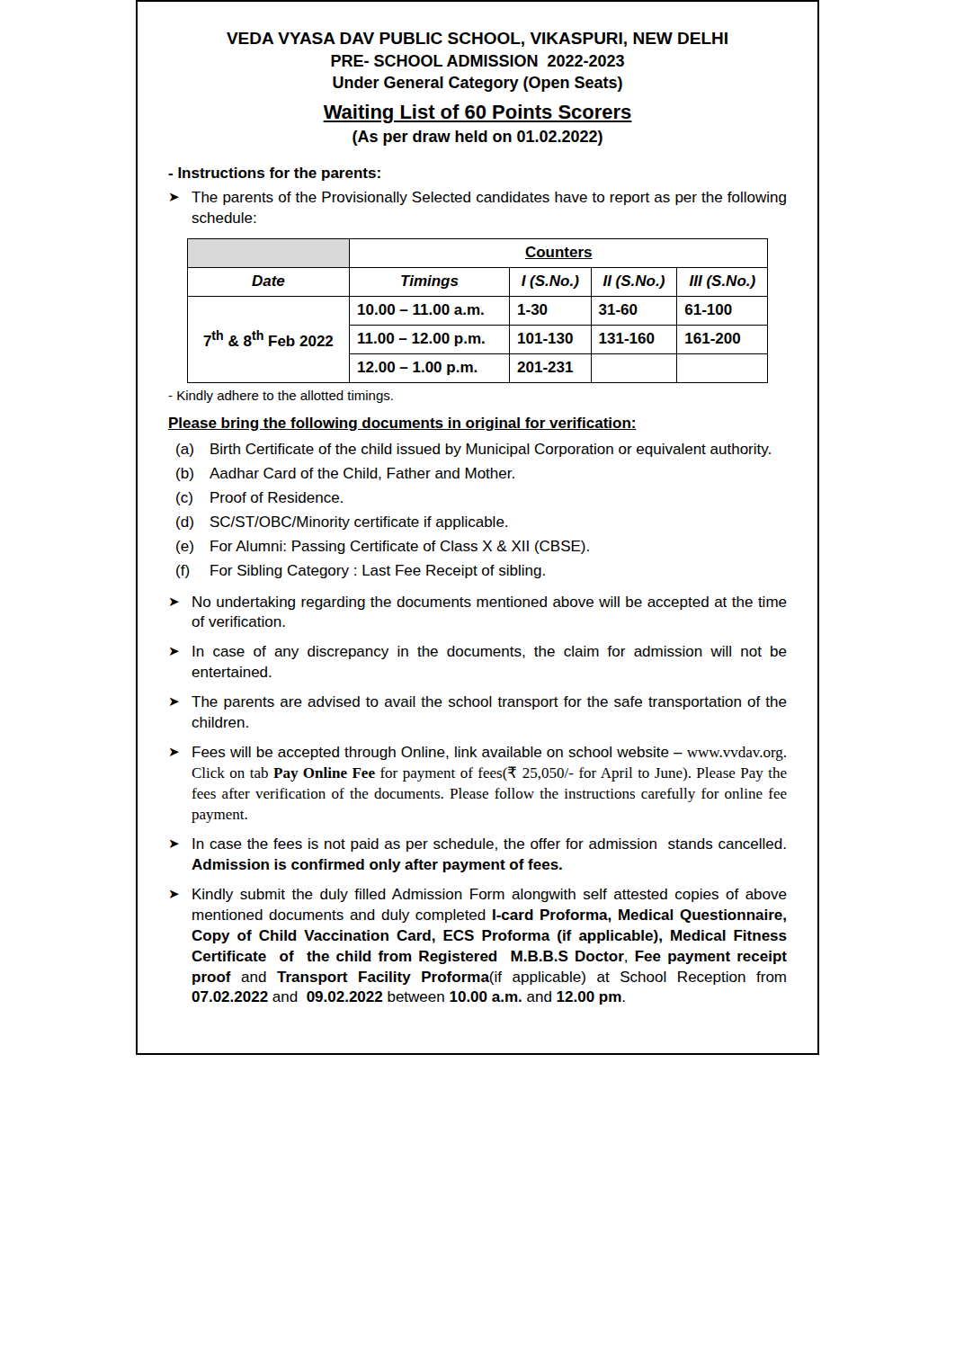VEDA VYASA DAV PUBLIC SCHOOL, VIKASPURI, NEW DELHI
PRE- SCHOOL ADMISSION 2022-2023
Under General Category (Open Seats)
Waiting List of 60 Points Scorers
(As per draw held on 01.02.2022)
- Instructions for the parents:
The parents of the Provisionally Selected candidates have to report as per the following schedule:
| | Counters |
| Date | Timings | I (S.No.) | II (S.No.) | III (S.No.) |
| 7 th & 8 th Feb 2022 | 10.00 – 11.00 a.m. | 1-30 | 31-60 | 61-100 |
| 11.00 – 12.00 p.m. | 101-130 | 131-160 | 161-200 |
| 12.00 – 1.00 p.m. | 201-231 | | |
- Kindly adhere to the allotted timings.
Please bring the following documents in original for verification:
Birth Certificate of the child issued by Municipal Corporation or equivalent authority.
Aadhar Card of the Child, Father and Mother.
Proof of Residence.
SC/ST/OBC/Minority certificate if applicable.
For Alumni: Passing Certificate of Class X & XII (CBSE).
For Sibling Category : Last Fee Receipt of sibling.
No undertaking regarding the documents mentioned above will be accepted at the time of verification.
In case of any discrepancy in the documents, the claim for admission will not be entertained.
The parents are advised to avail the school transport for the safe transportation of the children.
Fees will be accepted through Online, link available on school website – www.vvdav.org. Click on tab Pay Online Fee for payment of fees(₹ 25,050/- for April to June). Please Pay the fees after verification of the documents. Please follow the instructions carefully for online fee payment.
In case the fees is not paid as per schedule, the offer for admission stands cancelled. Admission is confirmed only after payment of fees.
Kindly submit the duly filled Admission Form alongwith self attested copies of above mentioned documents and duly completed I-card Proforma, Medical Questionnaire, Copy of Child Vaccination Card, ECS Proforma (if applicable), Medical Fitness Certificate of the child from Registered M.B.B.S Doctor, Fee payment receipt proof and Transport Facility Proforma(if applicable) at School Reception from 07.02.2022 and 09.02.2022 between 10.00 a.m. and 12.00 pm.